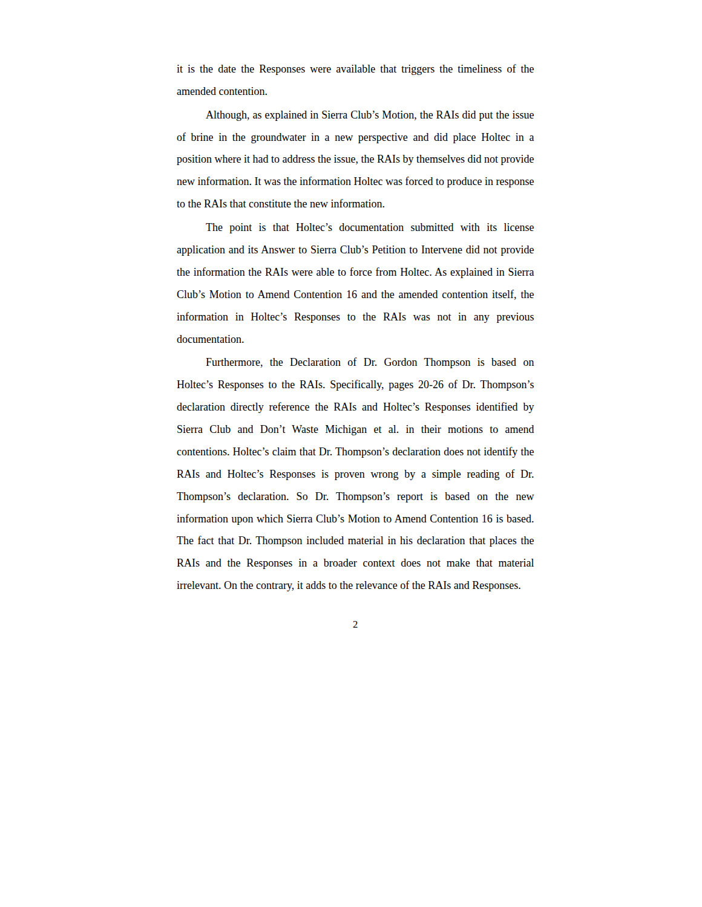it is the date the Responses were available that triggers the timeliness of the amended contention.
Although, as explained in Sierra Club’s Motion, the RAIs did put the issue of brine in the groundwater in a new perspective and did place Holtec in a position where it had to address the issue, the RAIs by themselves did not provide new information. It was the information Holtec was forced to produce in response to the RAIs that constitute the new information.
The point is that Holtec’s documentation submitted with its license application and its Answer to Sierra Club’s Petition to Intervene did not provide the information the RAIs were able to force from Holtec. As explained in Sierra Club’s Motion to Amend Contention 16 and the amended contention itself, the information in Holtec’s Responses to the RAIs was not in any previous documentation.
Furthermore, the Declaration of Dr. Gordon Thompson is based on Holtec’s Responses to the RAIs. Specifically, pages 20-26 of Dr. Thompson’s declaration directly reference the RAIs and Holtec’s Responses identified by Sierra Club and Don’t Waste Michigan et al. in their motions to amend contentions. Holtec’s claim that Dr. Thompson’s declaration does not identify the RAIs and Holtec’s Responses is proven wrong by a simple reading of Dr. Thompson’s declaration. So Dr. Thompson’s report is based on the new information upon which Sierra Club’s Motion to Amend Contention 16 is based. The fact that Dr. Thompson included material in his declaration that places the RAIs and the Responses in a broader context does not make that material irrelevant. On the contrary, it adds to the relevance of the RAIs and Responses.
2